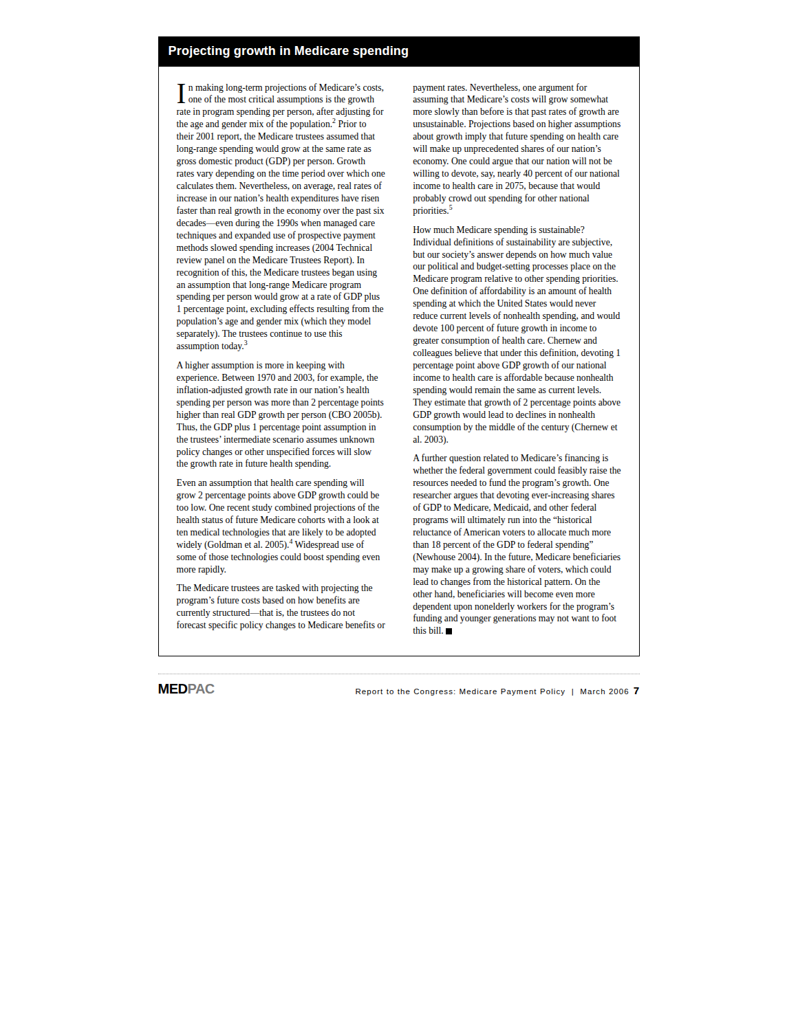Projecting growth in Medicare spending
In making long-term projections of Medicare’s costs, one of the most critical assumptions is the growth rate in program spending per person, after adjusting for the age and gender mix of the population.2 Prior to their 2001 report, the Medicare trustees assumed that long-range spending would grow at the same rate as gross domestic product (GDP) per person. Growth rates vary depending on the time period over which one calculates them. Nevertheless, on average, real rates of increase in our nation’s health expenditures have risen faster than real growth in the economy over the past six decades—even during the 1990s when managed care techniques and expanded use of prospective payment methods slowed spending increases (2004 Technical review panel on the Medicare Trustees Report). In recognition of this, the Medicare trustees began using an assumption that long-range Medicare program spending per person would grow at a rate of GDP plus 1 percentage point, excluding effects resulting from the population’s age and gender mix (which they model separately). The trustees continue to use this assumption today.3
A higher assumption is more in keeping with experience. Between 1970 and 2003, for example, the inflation-adjusted growth rate in our nation’s health spending per person was more than 2 percentage points higher than real GDP growth per person (CBO 2005b). Thus, the GDP plus 1 percentage point assumption in the trustees’ intermediate scenario assumes unknown policy changes or other unspecified forces will slow the growth rate in future health spending.
Even an assumption that health care spending will grow 2 percentage points above GDP growth could be too low. One recent study combined projections of the health status of future Medicare cohorts with a look at ten medical technologies that are likely to be adopted widely (Goldman et al. 2005).4 Widespread use of some of those technologies could boost spending even more rapidly.
The Medicare trustees are tasked with projecting the program’s future costs based on how benefits are currently structured—that is, the trustees do not forecast specific policy changes to Medicare benefits or payment rates. Nevertheless, one argument for assuming that Medicare’s costs will grow somewhat more slowly than before is that past rates of growth are unsustainable. Projections based on higher assumptions about growth imply that future spending on health care will make up unprecedented shares of our nation’s economy. One could argue that our nation will not be willing to devote, say, nearly 40 percent of our national income to health care in 2075, because that would probably crowd out spending for other national priorities.5
How much Medicare spending is sustainable? Individual definitions of sustainability are subjective, but our society’s answer depends on how much value our political and budget-setting processes place on the Medicare program relative to other spending priorities. One definition of affordability is an amount of health spending at which the United States would never reduce current levels of nonhealth spending, and would devote 100 percent of future growth in income to greater consumption of health care. Chernew and colleagues believe that under this definition, devoting 1 percentage point above GDP growth of our national income to health care is affordable because nonhealth spending would remain the same as current levels. They estimate that growth of 2 percentage points above GDP growth would lead to declines in nonhealth consumption by the middle of the century (Chernew et al. 2003).
A further question related to Medicare’s financing is whether the federal government could feasibly raise the resources needed to fund the program’s growth. One researcher argues that devoting ever-increasing shares of GDP to Medicare, Medicaid, and other federal programs will ultimately run into the “historical reluctance of American voters to allocate much more than 18 percent of the GDP to federal spending” (Newhouse 2004). In the future, Medicare beneficiaries may make up a growing share of voters, which could lead to changes from the historical pattern. On the other hand, beneficiaries will become even more dependent upon nonelderly workers for the program’s funding and younger generations may not want to foot this bill.
MEDPAC
Report to the Congress: Medicare Payment Policy | March 20067